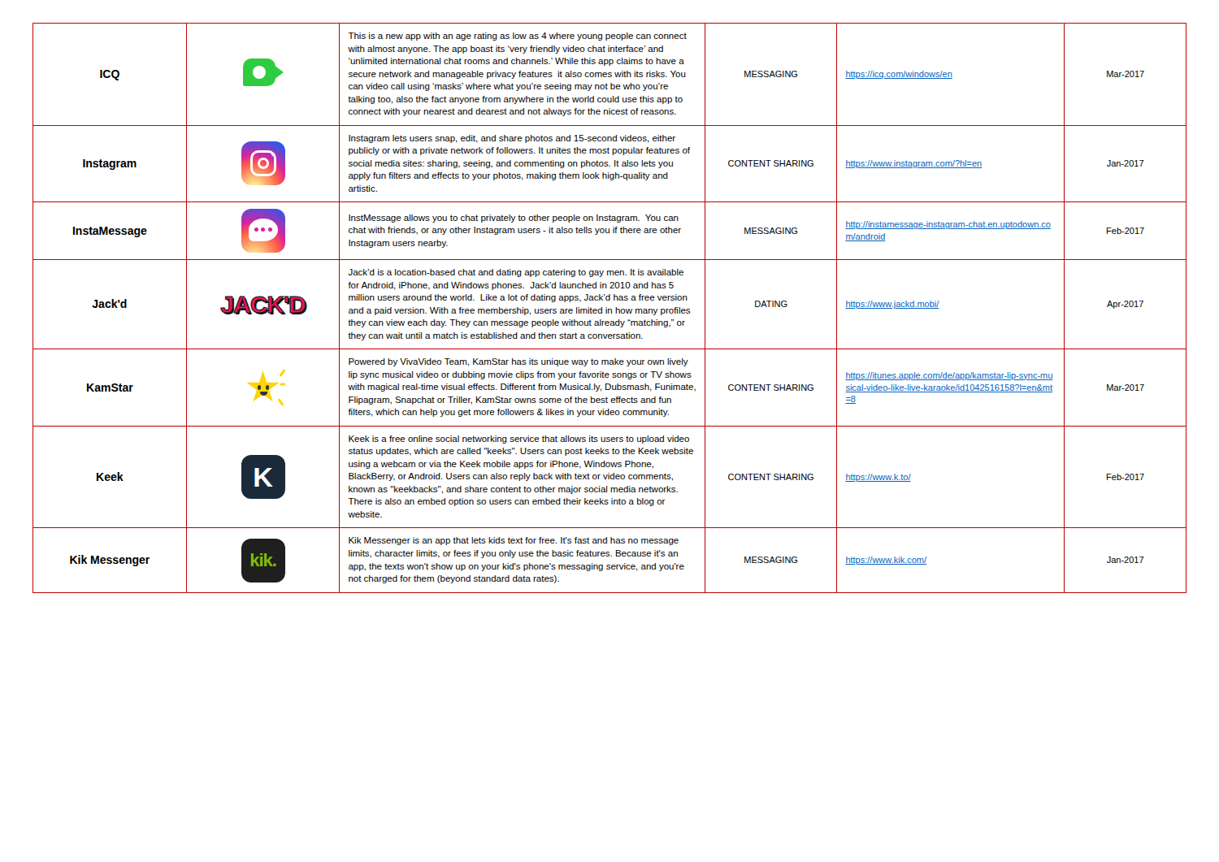| ICQ | | This is a new app with an age rating as low as 4 where young people can connect with almost anyone. The app boast its ‘very friendly video chat interface’ and ‘unlimited international chat rooms and channels.’ While this app claims to have a secure network and manageable privacy features it also comes with its risks. You can video call using ‘masks’ where what you’re seeing may not be who you’re talking too, also the fact anyone from anywhere in the world could use this app to connect with your nearest and dearest and not always for the nicest of reasons. | MESSAGING | https://icq.com/windows/en | Mar-2017 |
| Instagram | | Instagram lets users snap, edit, and share photos and 15-second videos, either publicly or with a private network of followers. It unites the most popular features of social media sites: sharing, seeing, and commenting on photos. It also lets you apply fun filters and effects to your photos, making them look high-quality and artistic. | CONTENT SHARING | https://www.instagram.com/?hl=en | Jan-2017 |
| InstaMessage | | InstMessage allows you to chat privately to other people on Instagram. You can chat with friends, or any other Instagram users - it also tells you if there are other Instagram users nearby. | MESSAGING | http://instamessage-instagram-chat.en.uptodown.com/android | Feb-2017 |
| Jack'd | JACK'D | Jack’d is a location-based chat and dating app catering to gay men. It is available for Android, iPhone, and Windows phones. Jack’d launched in 2010 and has 5 million users around the world. Like a lot of dating apps, Jack’d has a free version and a paid version. With a free membership, users are limited in how many profiles they can view each day. They can message people without already “matching,” or they can wait until a match is established and then start a conversation. | DATING | https://www.jackd.mobi/ | Apr-2017 |
| KamStar | | Powered by VivaVideo Team, KamStar has its unique way to make your own lively lip sync musical video or dubbing movie clips from your favorite songs or TV shows with magical real-time visual effects. Different from Musical.ly, Dubsmash, Funimate, Flipagram, Snapchat or Triller, KamStar owns some of the best effects and fun filters, which can help you get more followers & likes in your video community. | CONTENT SHARING | https://itunes.apple.com/de/app/kamstar-lip-sync-musical-video-like-live-karaoke/id1042516158?l=en&mt=8 | Mar-2017 |
| Keek | K | Keek is a free online social networking service that allows its users to upload video status updates, which are called "keeks". Users can post keeks to the Keek website using a webcam or via the Keek mobile apps for iPhone, Windows Phone, BlackBerry, or Android. Users can also reply back with text or video comments, known as "keekbacks", and share content to other major social media networks. There is also an embed option so users can embed their keeks into a blog or website. | CONTENT SHARING | https://www.k.to/ | Feb-2017 |
| Kik Messenger | kik. | Kik Messenger is an app that lets kids text for free. It's fast and has no message limits, character limits, or fees if you only use the basic features. Because it's an app, the texts won't show up on your kid's phone's messaging service, and you're not charged for them (beyond standard data rates). | MESSAGING | https://www.kik.com/ | Jan-2017 |